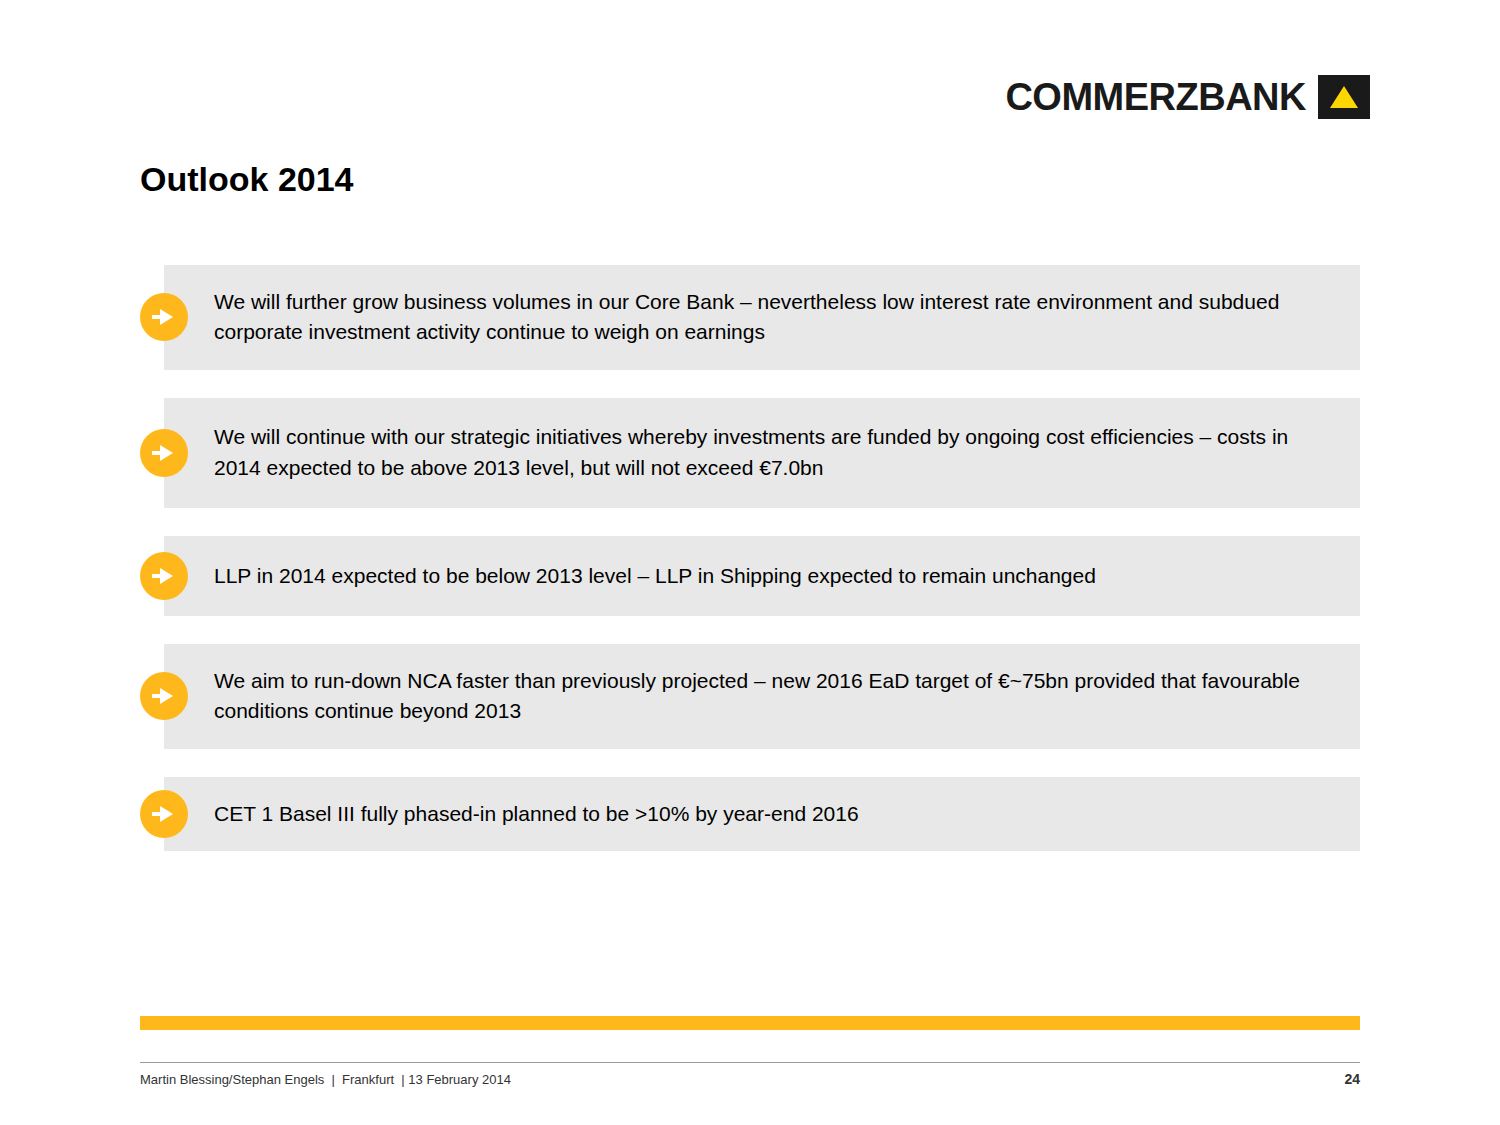COMMERZBANK
Outlook 2014
We will further grow business volumes in our Core Bank – nevertheless low interest rate environment and subdued corporate investment activity continue to weigh on earnings
We will continue with our strategic initiatives whereby investments are funded by ongoing cost efficiencies – costs in 2014 expected to be above 2013 level, but will not exceed €7.0bn
LLP in 2014 expected to be below 2013 level – LLP in Shipping expected to remain unchanged
We aim to run-down NCA faster than previously projected – new 2016 EaD target of €~75bn provided that favourable conditions continue beyond 2013
CET 1 Basel III fully phased-in planned to be >10% by year-end 2016
Martin Blessing/Stephan Engels | Frankfurt | 13 February 2014
24